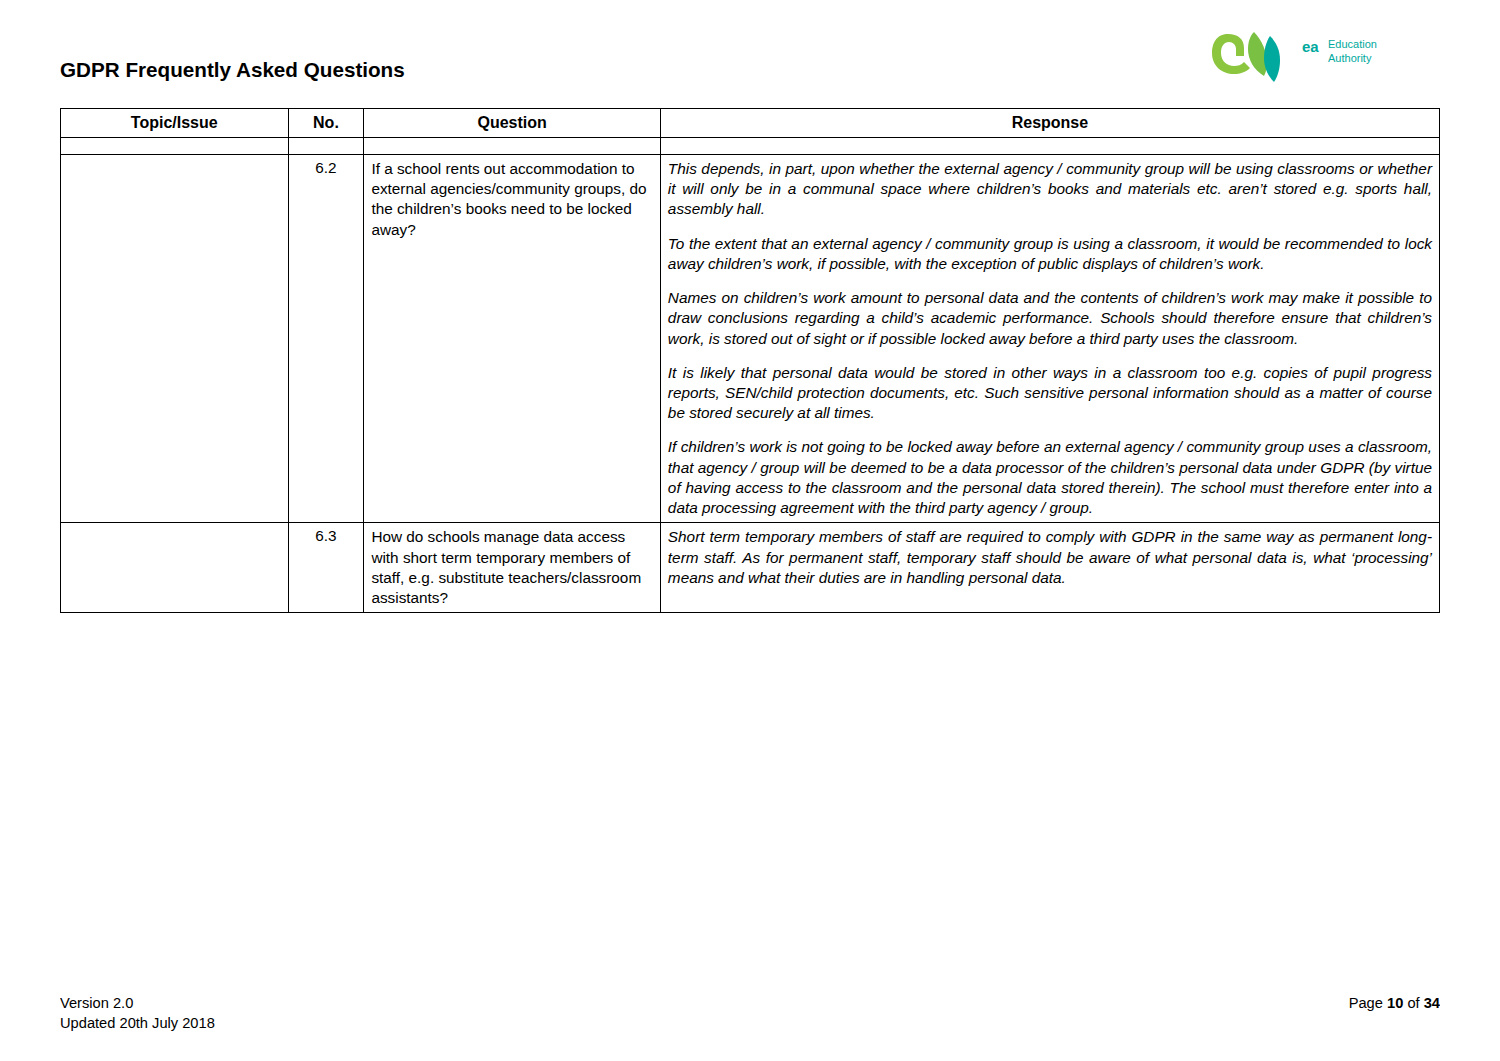ea Education Authority
GDPR Frequently Asked Questions
| Topic/Issue | No. | Question | Response |
| --- | --- | --- | --- |
| | 6.2 | If a school rents out accommodation to external agencies/community groups, do the children’s books need to be locked away? | This depends, in part, upon whether the external agency / community group will be using classrooms or whether it will only be in a communal space where children’s books and materials etc. aren’t stored e.g. sports hall, assembly hall. To the extent that an external agency / community group is using a classroom, it would be recommended to lock away children’s work, if possible, with the exception of public displays of children’s work. Names on children’s work amount to personal data and the contents of children’s work may make it possible to draw conclusions regarding a child’s academic performance. Schools should therefore ensure that children’s work, is stored out of sight or if possible locked away before a third party uses the classroom. It is likely that personal data would be stored in other ways in a classroom too e.g. copies of pupil progress reports, SEN/child protection documents, etc. Such sensitive personal information should as a matter of course be stored securely at all times. If children’s work is not going to be locked away before an external agency / community group uses a classroom, that agency / group will be deemed to be a data processor of the children’s personal data under GDPR (by virtue of having access to the classroom and the personal data stored therein). The school must therefore enter into a data processing agreement with the third party agency / group. |
| | 6.3 | How do schools manage data access with short term temporary members of staff, e.g. substitute teachers/classroom assistants? | Short term temporary members of staff are required to comply with GDPR in the same way as permanent long-term staff. As for permanent staff, temporary staff should be aware of what personal data is, what ‘processing’ means and what their duties are in handling personal data. |
Version 2.0
Updated 20th July 2018
Page 10 of 34